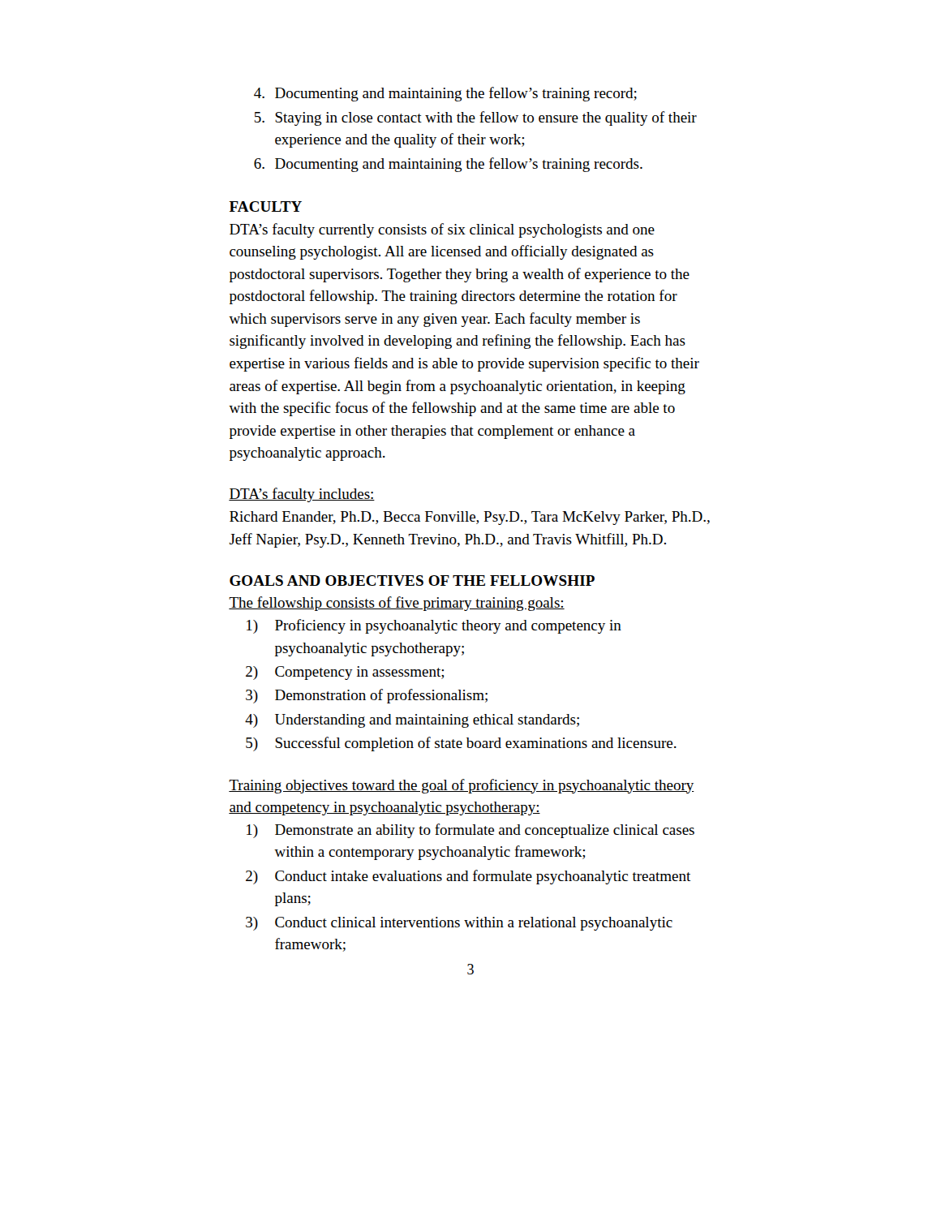Documenting and maintaining the fellow’s training record;
Staying in close contact with the fellow to ensure the quality of their experience and the quality of their work;
Documenting and maintaining the fellow’s training records.
FACULTY
DTA’s faculty currently consists of six clinical psychologists and one counseling psychologist. All are licensed and officially designated as postdoctoral supervisors. Together they bring a wealth of experience to the postdoctoral fellowship. The training directors determine the rotation for which supervisors serve in any given year. Each faculty member is significantly involved in developing and refining the fellowship. Each has expertise in various fields and is able to provide supervision specific to their areas of expertise. All begin from a psychoanalytic orientation, in keeping with the specific focus of the fellowship and at the same time are able to provide expertise in other therapies that complement or enhance a psychoanalytic approach.
DTA’s faculty includes:
Richard Enander, Ph.D., Becca Fonville, Psy.D., Tara McKelvy Parker, Ph.D., Jeff Napier, Psy.D., Kenneth Trevino, Ph.D., and Travis Whitfill, Ph.D.
GOALS AND OBJECTIVES OF THE FELLOWSHIP
The fellowship consists of five primary training goals:
Proficiency in psychoanalytic theory and competency in psychoanalytic psychotherapy;
Competency in assessment;
Demonstration of professionalism;
Understanding and maintaining ethical standards;
Successful completion of state board examinations and licensure.
Training objectives toward the goal of proficiency in psychoanalytic theory and competency in psychoanalytic psychotherapy:
Demonstrate an ability to formulate and conceptualize clinical cases within a contemporary psychoanalytic framework;
Conduct intake evaluations and formulate psychoanalytic treatment plans;
Conduct clinical interventions within a relational psychoanalytic framework;
3